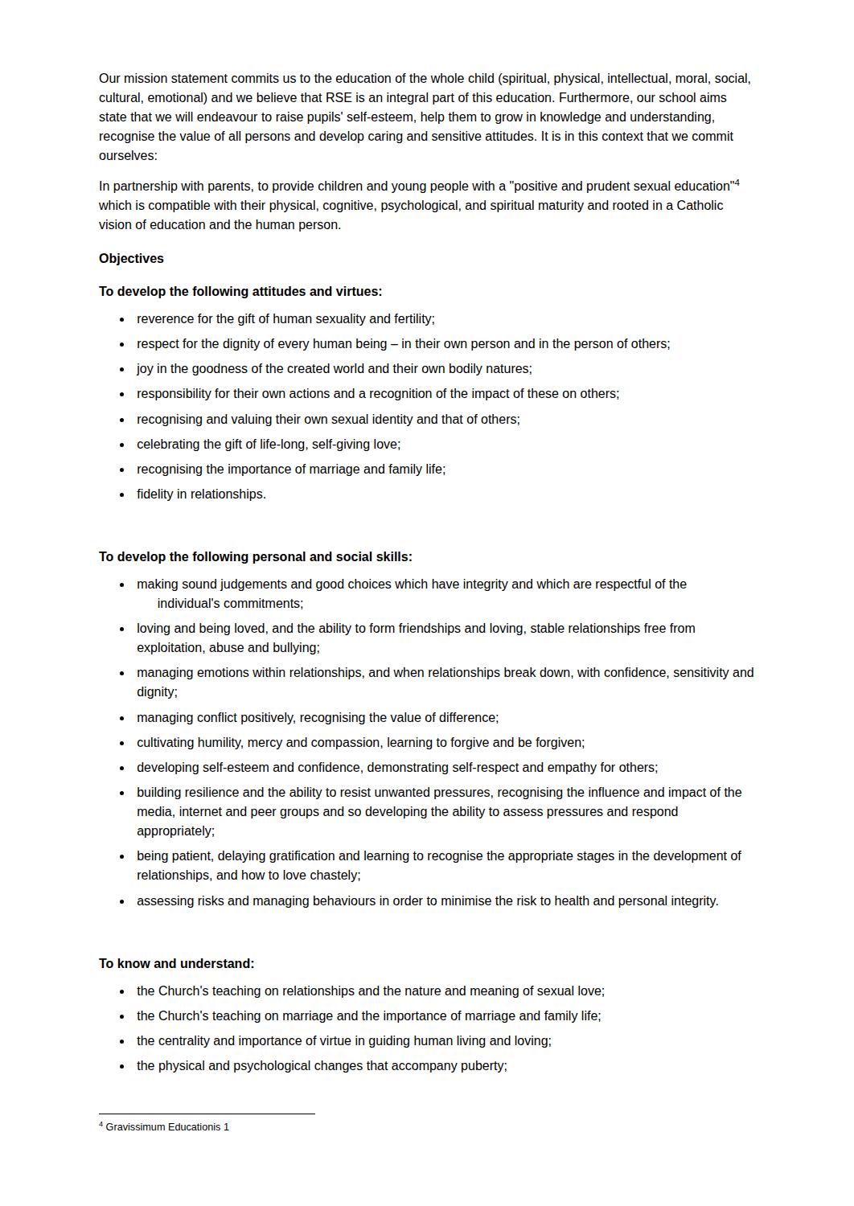Our mission statement commits us to the education of the whole child (spiritual, physical, intellectual, moral, social, cultural, emotional) and we believe that RSE is an integral part of this education. Furthermore, our school aims state that we will endeavour to raise pupils' self-esteem, help them to grow in knowledge and understanding, recognise the value of all persons and develop caring and sensitive attitudes. It is in this context that we commit ourselves:
In partnership with parents, to provide children and young people with a "positive and prudent sexual education"4 which is compatible with their physical, cognitive, psychological, and spiritual maturity and rooted in a Catholic vision of education and the human person.
Objectives
To develop the following attitudes and virtues:
reverence for the gift of human sexuality and fertility;
respect for the dignity of every human being – in their own person and in the person of others;
joy in the goodness of the created world and their own bodily natures;
responsibility for their own actions and a recognition of the impact of these on others;
recognising and valuing their own sexual identity and that of others;
celebrating the gift of life-long, self-giving love;
recognising the importance of marriage and family life;
fidelity in relationships.
To develop the following personal and social skills:
making sound judgements and good choices which have integrity and which are respectful of the individual's commitments;
loving and being loved, and the ability to form friendships and loving, stable relationships free from exploitation, abuse and bullying;
managing emotions within relationships, and when relationships break down, with confidence, sensitivity and dignity;
managing conflict positively, recognising the value of difference;
cultivating humility, mercy and compassion, learning to forgive and be forgiven;
developing self-esteem and confidence, demonstrating self-respect and empathy for others;
building resilience and the ability to resist unwanted pressures, recognising the influence and impact of the media, internet and peer groups and so developing the ability to assess pressures and respond appropriately;
being patient, delaying gratification and learning to recognise the appropriate stages in the development of relationships, and how to love chastely;
assessing risks and managing behaviours in order to minimise the risk to health and personal integrity.
To know and understand:
the Church's teaching on relationships and the nature and meaning of sexual love;
the Church's teaching on marriage and the importance of marriage and family life;
the centrality and importance of virtue in guiding human living and loving;
the physical and psychological changes that accompany puberty;
4 Gravissimum Educationis 1